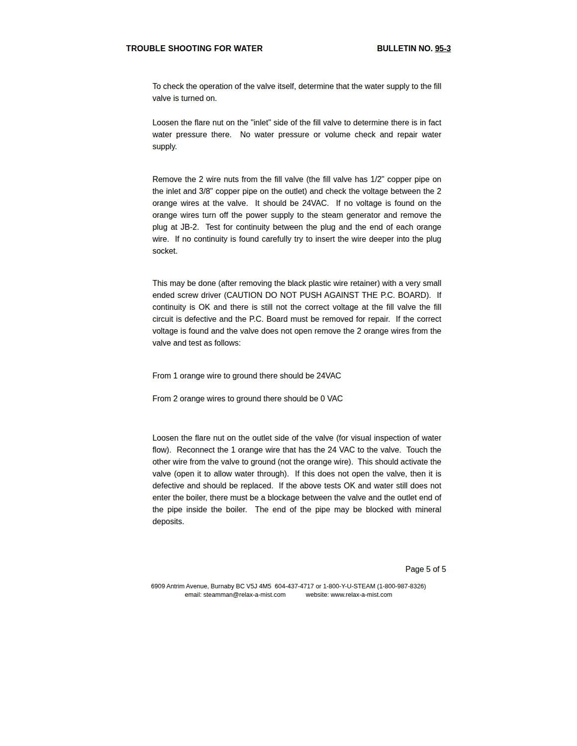TROUBLE SHOOTING FOR WATER BULLETIN NO. 95-3
To check the operation of the valve itself, determine that the water supply to the fill valve is turned on.
Loosen the flare nut on the "inlet" side of the fill valve to determine there is in fact water pressure there. No water pressure or volume check and repair water supply.
Remove the 2 wire nuts from the fill valve (the fill valve has 1/2" copper pipe on the inlet and 3/8" copper pipe on the outlet) and check the voltage between the 2 orange wires at the valve. It should be 24VAC. If no voltage is found on the orange wires turn off the power supply to the steam generator and remove the plug at JB-2. Test for continuity between the plug and the end of each orange wire. If no continuity is found carefully try to insert the wire deeper into the plug socket.
This may be done (after removing the black plastic wire retainer) with a very small ended screw driver (CAUTION DO NOT PUSH AGAINST THE P.C. BOARD). If continuity is OK and there is still not the correct voltage at the fill valve the fill circuit is defective and the P.C. Board must be removed for repair. If the correct voltage is found and the valve does not open remove the 2 orange wires from the valve and test as follows:
From 1 orange wire to ground there should be 24VAC
From 2 orange wires to ground there should be 0 VAC
Loosen the flare nut on the outlet side of the valve (for visual inspection of water flow). Reconnect the 1 orange wire that has the 24 VAC to the valve. Touch the other wire from the valve to ground (not the orange wire). This should activate the valve (open it to allow water through). If this does not open the valve, then it is defective and should be replaced. If the above tests OK and water still does not enter the boiler, there must be a blockage between the valve and the outlet end of the pipe inside the boiler. The end of the pipe may be blocked with mineral deposits.
Page 5 of 5
6909 Antrim Avenue, Burnaby BC V5J 4M5 604-437-4717 or 1-800-Y-U-STEAM (1-800-987-8326) email: steamman@relax-a-mist.com website: www.relax-a-mist.com